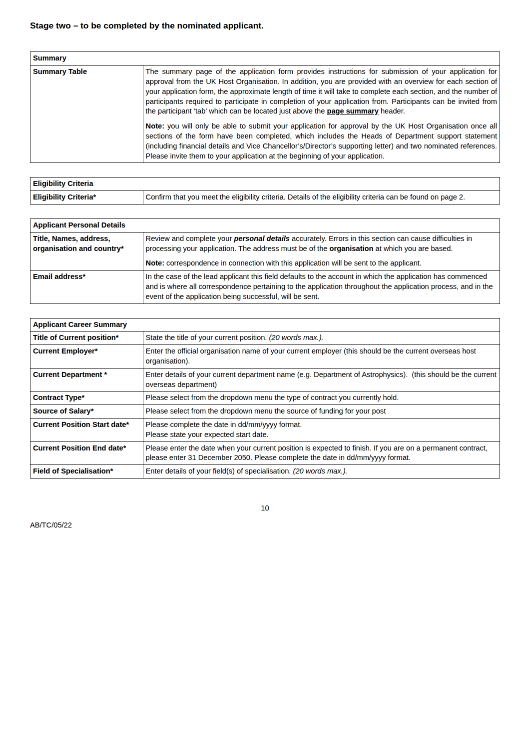Stage two – to be completed by the nominated applicant.
| Summary |
| --- |
| Summary Table | The summary page of the application form provides instructions for submission of your application for approval from the UK Host Organisation. In addition, you are provided with an overview for each section of your application form, the approximate length of time it will take to complete each section, and the number of participants required to participate in completion of your application from. Participants can be invited from the participant ‘tab’ which can be located just above the page summary header. Note: you will only be able to submit your application for approval by the UK Host Organisation once all sections of the form have been completed, which includes the Heads of Department support statement (including financial details and Vice Chancellor’s/Director’s supporting letter) and two nominated references. Please invite them to your application at the beginning of your application. |
| Eligibility Criteria |
| --- |
| Eligibility Criteria* | Confirm that you meet the eligibility criteria. Details of the eligibility criteria can be found on page 2. |
| Applicant Personal Details |
| --- |
| Title, Names, address, organisation and country* | Review and complete your personal details accurately. Errors in this section can cause difficulties in processing your application. The address must be of the organisation at which you are based. Note: correspondence in connection with this application will be sent to the applicant. |
| Email address* | In the case of the lead applicant this field defaults to the account in which the application has commenced and is where all correspondence pertaining to the application throughout the application process, and in the event of the application being successful, will be sent. |
| Applicant Career Summary |
| --- |
| Title of Current position* | State the title of your current position. (20 words max.). |
| Current Employer* | Enter the official organisation name of your current employer (this should be the current overseas host organisation). |
| Current Department * | Enter details of your current department name (e.g. Department of Astrophysics). (this should be the current overseas department) |
| Contract Type* | Please select from the dropdown menu the type of contract you currently hold. |
| Source of Salary* | Please select from the dropdown menu the source of funding for your post |
| Current Position Start date* | Please complete the date in dd/mm/yyyy format. Please state your expected start date. |
| Current Position End date* | Please enter the date when your current position is expected to finish. If you are on a permanent contract, please enter 31 December 2050. Please complete the date in dd/mm/yyyy format. |
| Field of Specialisation* | Enter details of your field(s) of specialisation. (20 words max.). |
10
AB/TC/05/22